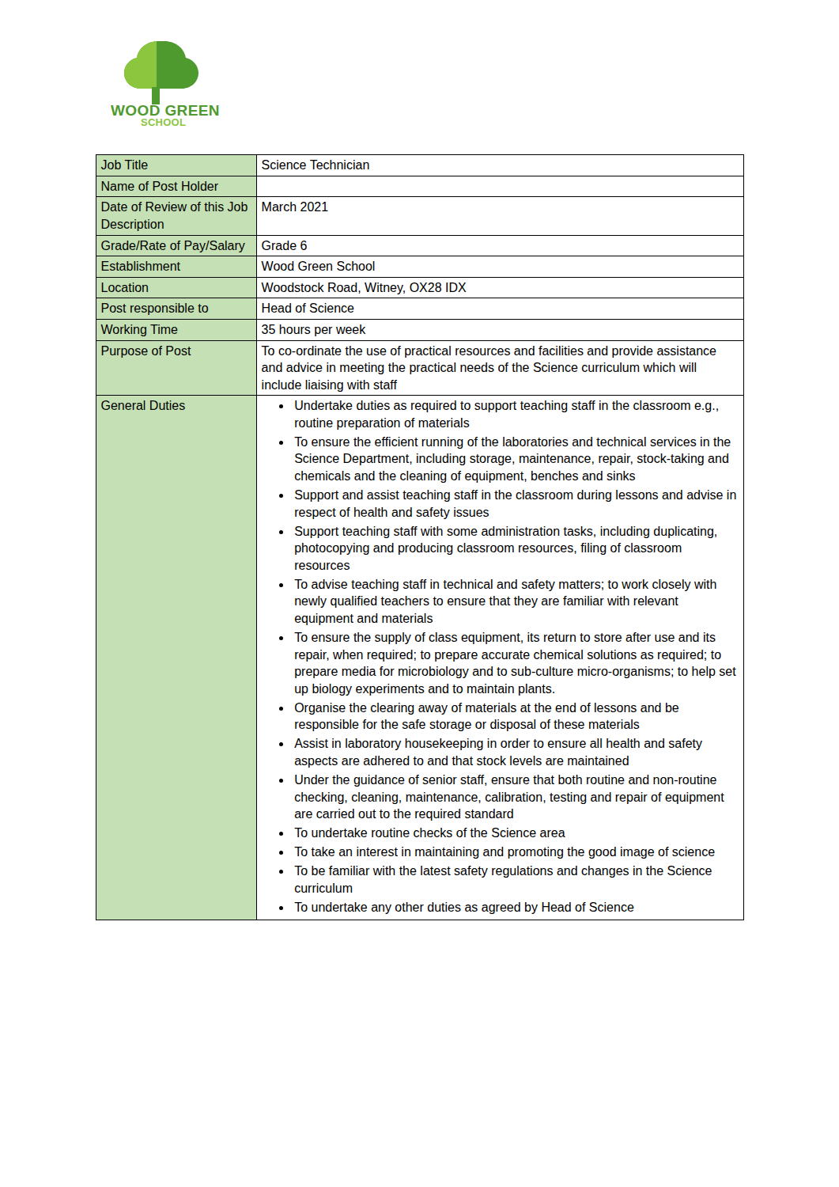WOOD GREEN SCHOOL
| Job Title | Science Technician |
| Name of Post Holder | |
| Date of Review of this Job Description | March 2021 |
| Grade/Rate of Pay/Salary | Grade 6 |
| Establishment | Wood Green School |
| Location | Woodstock Road, Witney, OX28 IDX |
| Post responsible to | Head of Science |
| Working Time | 35 hours per week |
| Purpose of Post | To co-ordinate the use of practical resources and facilities and provide assistance and advice in meeting the practical needs of the Science curriculum which will include liaising with staff |
| General Duties | Undertake duties as required to support teaching staff in the classroom e.g., routine preparation of materials To ensure the efficient running of the laboratories and technical services in the Science Department, including storage, maintenance, repair, stock-taking and chemicals and the cleaning of equipment, benches and sinks Support and assist teaching staff in the classroom during lessons and advise in respect of health and safety issues Support teaching staff with some administration tasks, including duplicating, photocopying and producing classroom resources, filing of classroom resources To advise teaching staff in technical and safety matters; to work closely with newly qualified teachers to ensure that they are familiar with relevant equipment and materials To ensure the supply of class equipment, its return to store after use and its repair, when required; to prepare accurate chemical solutions as required; to prepare media for microbiology and to sub-culture micro-organisms; to help set up biology experiments and to maintain plants. Organise the clearing away of materials at the end of lessons and be responsible for the safe storage or disposal of these materials Assist in laboratory housekeeping in order to ensure all health and safety aspects are adhered to and that stock levels are maintained Under the guidance of senior staff, ensure that both routine and non-routine checking, cleaning, maintenance, calibration, testing and repair of equipment are carried out to the required standard To undertake routine checks of the Science area To take an interest in maintaining and promoting the good image of science To be familiar with the latest safety regulations and changes in the Science curriculum To undertake any other duties as agreed by Head of Science |